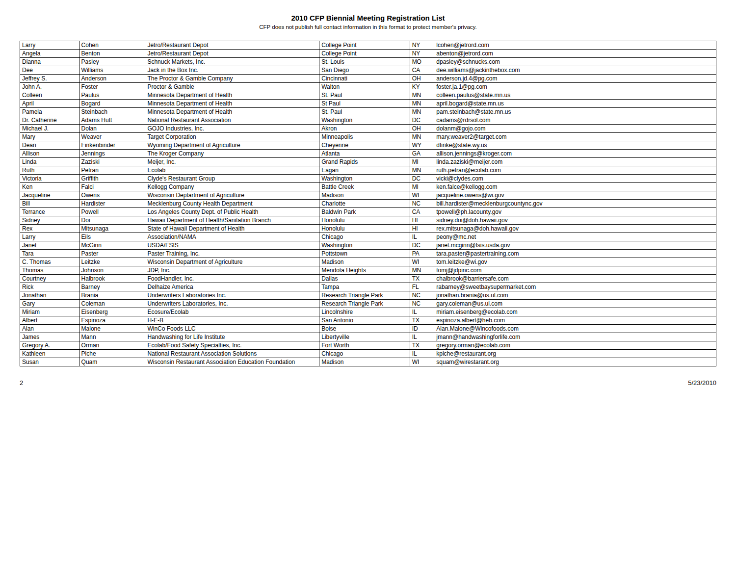2010 CFP Biennial Meeting Registration List
CFP does not publish full contact information in this format to protect member's privacy.
| Larry | Cohen | Jetro/Restaurant Depot | College Point | NY | lcohen@jetrord.com |
| Angela | Benton | Jetro/Restaurant Depot | College Point | NY | abenton@jetrord.com |
| Dianna | Pasley | Schnuck Markets, Inc. | St. Louis | MO | dpasley@schnucks.com |
| Dee | Williams | Jack in the Box Inc. | San Diego | CA | dee.williams@jackinthebox.com |
| Jeffrey S. | Anderson | The Proctor & Gamble Company | Cincinnati | OH | anderson.jd.4@pg.com |
| John A. | Foster | Proctor & Gamble | Walton | KY | foster.ja.1@pg.com |
| Colleen | Paulus | Minnesota Department of Health | St. Paul | MN | colleen.paulus@state.mn.us |
| April | Bogard | Minnesota Department of Health | St Paul | MN | april.bogard@state.mn.us |
| Pamela | Steinbach | Minnesota Department of Health | St. Paul | MN | pam.steinbach@state.mn.us |
| Dr. Catherine | Adams Hutt | National Restaurant Association | Washington | DC | cadams@rdrsol.com |
| Michael J. | Dolan | GOJO Industries, Inc. | Akron | OH | dolanm@gojo.com |
| Mary | Weaver | Target Corporation | Minneapolis | MN | mary.weaver2@target.com |
| Dean | Finkenbinder | Wyoming Department of Agriculture | Cheyenne | WY | dfinke@state.wy.us |
| Allison | Jennings | The Kroger Company | Atlanta | GA | allison.jennings@kroger.com |
| Linda | Zaziski | Meijer, Inc. | Grand Rapids | MI | linda.zaziski@meijer.com |
| Ruth | Petran | Ecolab | Eagan | MN | ruth.petran@ecolab.com |
| Victoria | Griffith | Clyde's Restaurant Group | Washington | DC | vicki@clydes.com |
| Ken | Falci | Kellogg Company | Battle Creek | MI | ken.falce@kellogg.com |
| Jacqueline | Owens | Wisconsin Deptartment of Agriculture | Madison | WI | jacqueline.owens@wi.gov |
| Bill | Hardister | Mecklenburg County Health Department | Charlotte | NC | bill.hardister@mecklenburgcountync.gov |
| Terrance | Powell | Los Angeles County Dept. of Public Health | Baldwin Park | CA | tpowell@ph.lacounty.gov |
| Sidney | Doi | Hawaii Department of Health/Sanitation Branch | Honolulu | HI | sidney.doi@doh.hawaii.gov |
| Rex | Mitsunaga | State of Hawaii Department of Health | Honolulu | HI | rex.mitsunaga@doh.hawaii.gov |
| Larry | Eils | Association/NAMA | Chicago | IL | peony@mc.net |
| Janet | McGinn | USDA/FSIS | Washington | DC | janet.mcginn@fsis.usda.gov |
| Tara | Paster | Paster Training, Inc. | Pottstown | PA | tara.paster@pastertraining.com |
| C. Thomas | Leitzke | Wisconsin Department of Agriculture | Madison | WI | tom.leitzke@wi.gov |
| Thomas | Johnson | JDP, Inc. | Mendota Heights | MN | tomj@jdpinc.com |
| Courtney | Halbrook | FoodHandler, Inc. | Dallas | TX | chalbrook@barriersafe.com |
| Rick | Barney | Delhaize America | Tampa | FL | rabarney@sweetbaysupermarket.com |
| Jonathan | Brania | Underwriters Laboratories Inc. | Research Triangle Park | NC | jonathan.brania@us.ul.com |
| Gary | Coleman | Underwriters Laboratories, Inc. | Research Triangle Park | NC | gary.coleman@us.ul.com |
| Miriam | Eisenberg | Ecosure/Ecolab | Lincolnshire | IL | miriam.eisenberg@ecolab.com |
| Albert | Espinoza | H-E-B | San Antonio | TX | espinoza.albert@heb.com |
| Alan | Malone | WinCo Foods LLC | Boise | ID | Alan.Malone@Wincofoods.com |
| James | Mann | Handwashing for Life Institute | Libertyville | IL | jmann@handwashingforlife.com |
| Gregory A. | Orman | Ecolab/Food Safety Specialties, Inc. | Fort Worth | TX | gregory.orman@ecolab.com |
| Kathleen | Piche | National Restaurant Association Solutions | Chicago | IL | kpiche@restaurant.org |
| Susan | Quam | Wisconsin Restaurant Association Education Foundation | Madison | WI | squam@wirestarant.org |
2 5/23/2010